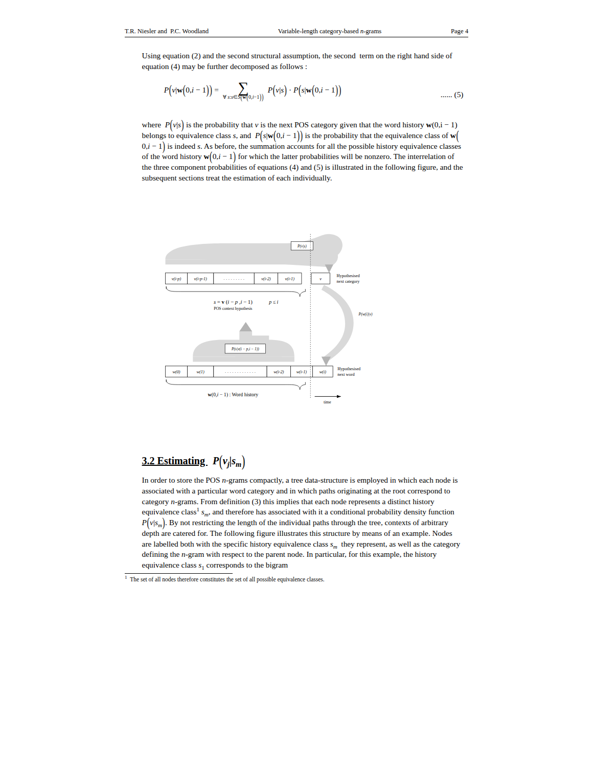T.R. Niesler and P.C. Woodland
Variable-length category-based n-grams
Page 4
Using equation (2) and the second structural assumption, the second term on the right hand side of equation (4) may be further decomposed as follows :
P(v|w(0,i − 1)) = ∑ ∀ s:s∈S(w(0,i−1)) P(v|s) · P(s|w(0,i − 1)) ...... (5)
where P(v|s) is the probability that v is the next POS category given that the word history w(0,i − 1) belongs to equivalence class s, and P(s|w(0,i − 1)) is the probability that the equivalence class of w(0,i − 1) is indeed s. As before, the summation accounts for all the possible history equivalence classes of the word history w(0,i − 1) for which the latter probabilities will be nonzero. The interrelation of the three component probabilities of equations (4) and (5) is illustrated in the following figure, and the subsequent sections treat the estimation of each individually.
P(v|s) v(i-p) v(i-p-1) · · · · · · · · · v(i-2) v(i-1) v Hypothesised next category s = v (i − p ,i − 1) POS context hypothesis p ≤ i P(w(i)|v) P(s|v(i − p,i − 1)) w(0) w(1) · · · · · · · · · · · · · w(i-2) w(i-1) w(i) Hypothesised next word w(0,i − 1) : Word history time
3.2 Estimating P(vj|sm)
In order to store the POS n-grams compactly, a tree data-structure is employed in which each node is associated with a particular word category and in which paths originating at the root correspond to category n-grams. From definition (3) this implies that each node represents a distinct history equivalence class1 sm, and therefore has associated with it a conditional probability density function P(v|sm). By not restricting the length of the individual paths through the tree, contexts of arbitrary depth are catered for. The following figure illustrates this structure by means of an example. Nodes are labelled both with the specific history equivalence class sm they represent, as well as the category defining the n-gram with respect to the parent node. In particular, for this example, the history equivalence class s1 corresponds to the bigram
1 The set of all nodes therefore constitutes the set of all possible equivalence classes.